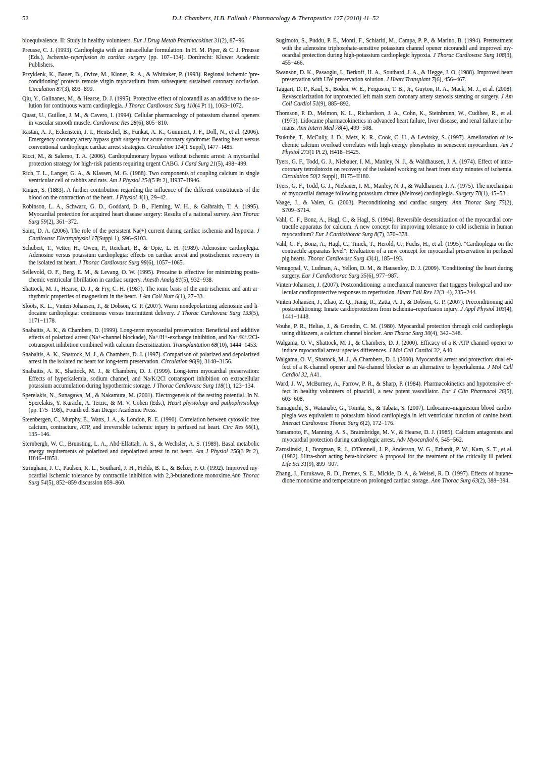52 D.J. Chambers, H.B. Fallouh / Pharmacology & Therapeutics 127 (2010) 41–52
bioequivalence. II: Study in healthy volunteers. Eur J Drug Metab Pharmacokinet 31(2), 87−96.
Preusse, C. J. (1993). Cardioplegia with an intracellular formulation. In H. M. Piper, & C. J. Preusse (Eds.), Ischemia–reperfusion in cardiac surgery (pp. 107−134). Dordrecht: Kluwer Academic Publishers.
Przyklenk, K., Bauer, B., Ovize, M., Kloner, R. A., & Whittaker, P. (1993). Regional ischemic 'preconditioning' protects remote virgin myocardium from subsequent sustained coronary occlusion. Circulation 87(3), 893−899.
Qiu, Y., Galinanes, M., & Hearse, D. J. (1995). Protective effect of nicorandil as an additive to the solution for continuous warm cardioplegia. J Thorac Cardiovasc Surg 110(4 Pt 1), 1063−1072.
Quast, U., Guillon, J. M., & Cavero, I. (1994). Cellular pharmacology of potassium channel openers in vascular smooth muscle. Cardiovasc Res 28(6), 805−810.
Rastan, A. J., Eckenstein, J. I., Hentschel, B., Funkat, A. K., Gummert, J. F., Doll, N., et al. (2006). Emergency coronary artery bypass graft surgery for acute coronary syndrome: Beating heart versus conventional cardioplegic cardiac arrest strategies. Circulation 114(1 Suppl), I477−I485.
Ricci, M., & Salerno, T. A. (2006). Cardiopulmonary bypass without ischemic arrest: A myocardial protection strategy for high-risk patients requiring urgent CABG. J Card Surg 21(5), 498−499.
Rich, T. L., Langer, G. A., & Klassen, M. G. (1988). Two components of coupling calcium in single ventricular cell of rabbits and rats. Am J Physiol 254(5 Pt 2), H937−H946.
Ringer, S. (1883). A further contribution regarding the influence of the different constituents of the blood on the contraction of the heart. J Physiol 4(1), 29−42.
Robinson, L. A., Schwarz, G. D., Goddard, D. B., Fleming, W. H., & Galbraith, T. A. (1995). Myocardial protection for acquired heart disease surgery: Results of a national survey. Ann Thorac Surg 59(2), 361−372.
Saint, D. A. (2006). The role of the persistent Na(+) current during cardiac ischemia and hypoxia. J Cardiovasc Electrophysiol 17(Suppl 1), S96−S103.
Schubert, T., Vetter, H., Owen, P., Reichart, B., & Opie, L. H. (1989). Adenosine cardioplegia. Adenosine versus potassium cardioplegia: effects on cardiac arrest and postischemic recovery in the isolated rat heart. J Thorac Cardiovasc Surg 98(6), 1057−1065.
Sellevold, O. F., Berg, E. M., & Levang, O. W. (1995). Procaine is effective for minimizing postischemic ventricular fibrillation in cardiac surgery. Anesth Analg 81(5), 932−938.
Shattock, M. J., Hearse, D. J., & Fry, C. H. (1987). The ionic basis of the anti-ischemic and anti-arrhythmic properties of magnesium in the heart. J Am Coll Nutr 6(1), 27−33.
Sloots, K. L., Vinten-Johansen, J., & Dobson, G. P. (2007). Warm nondepolarizing adenosine and lidocaine cardioplegia: continuous versus intermittent delivery. J Thorac Cardiovasc Surg 133(5), 1171−1178.
Snabaitis, A. K., & Chambers, D. (1999). Long-term myocardial preservation: Beneficial and additive effects of polarized arrest (Na+-channel blockade), Na+/H+-exchange inhibition, and Na+/K+/2Cl-cotransport inhibition combined with calcium desensitization. Transplantation 68(10), 1444−1453.
Snabaitis, A. K., Shattock, M. J., & Chambers, D. J. (1997). Comparison of polarized and depolarized arrest in the isolated rat heart for long-term preservation. Circulation 96(9), 3148−3156.
Snabaitis, A. K., Shattock, M. J., & Chambers, D. J. (1999). Long-term myocardial preservation: Effects of hyperkalemia, sodium channel, and Na/K/2Cl cotransport inhibition on extracellular potassium accumulation during hypothermic storage. J Thorac Cardiovasc Surg 118(1), 123−134.
Sperelakis, N., Sunagawa, M., & Nakamura, M. (2001). Electrogenesis of the resting potential. In N. Sperelakis, Y. Kurachi, A. Terzic, & M. V. Cohen (Eds.), Heart physiology and pathophysiology (pp. 175−198)., Fourth ed. San Diego: Academic Press.
Steenbergen, C., Murphy, E., Watts, J. A., & London, R. E. (1990). Correlation between cytosolic free calcium, contracture, ATP, and irreversible ischemic injury in perfused rat heart. Circ Res 66(1), 135−146.
Sternbergh, W. C., Brunsting, L. A., Abd-Elfattah, A. S., & Wechsler, A. S. (1989). Basal metabolic energy requirements of polarized and depolarized arrest in rat heart. Am J Physiol 256(3 Pt 2), H846−H851.
Stringham, J. C., Paulsen, K. L., Southard, J. H., Fields, B. L., & Belzer, F. O. (1992). Improved myocardial ischemic tolerance by contractile inhibition with 2,3-butanedione monoxime.Ann Thorac Surg 54(5), 852−859 discussion 859–860.
Sugimoto, S., Puddu, P. E., Monti, F., Schiariti, M., Campa, P. P., & Marino, B. (1994). Pretreatment with the adenosine triphosphate-sensitive potassium channel opener nicorandil and improved myocardial protection during high-potassium cardioplegic hypoxia. J Thorac Cardiovasc Surg 108(3), 455−466.
Swanson, D. K., Pasaoglu, I., Berkoff, H. A., Southard, J. A., & Hegge, J. O. (1988). Improved heart preservation with UW preservation solution. J Heart Transplant 7(6), 456−467.
Taggart, D. P., Kaul, S., Boden, W. E., Ferguson, T. B., Jr., Guyton, R. A., Mack, M. J., et al. (2008). Revascularization for unprotected left main stem coronary artery stenosis stenting or surgery. J Am Coll Cardiol 51(9), 885−892.
Thomson, P. D., Melmon, K. L., Richardson, J. A., Cohn, K., Steinbrunn, W., Cudihee, R., et al. (1973). Lidocaine pharmacokinetics in advanced heart failure, liver disease, and renal failure in humans. Ann Intern Med 78(4), 499−508.
Tsukube, T., McCully, J. D., Metz, K. R., Cook, C. U., & Levitsky, S. (1997). Amelioration of ischemic calcium overload correlates with high-energy phosphates in senescent myocardium. Am J Physiol 273(1 Pt 2), H418−H425.
Tyers, G. F., Todd, G. J., Niebauer, I. M., Manley, N. J., & Waldhausen, J. A. (1974). Effect of intracoronary tetrodotoxin on recovery of the isolated working rat heart from sixty minutes of ischemia. Circulation 50(2 Suppl), II175−II180.
Tyers, G. F., Todd, G. J., Niebauer, I. M., Manley, N. J., & Waldhausen, J. A. (1975). The mechanism of myocardial damage following potassium citrate (Melrose) cardioplegia. Surgery 78(1), 45−53.
Vaage, J., & Valen, G. (2003). Preconditioning and cardiac surgery. Ann Thorac Surg 75(2), S709−S714.
Vahl, C. F., Bonz, A., Hagl, C., & Hagl, S. (1994). Reversible desensitization of the myocardial contractile apparatus for calcium. A new concept for improving tolerance to cold ischemia in human myocardium? Eur J Cardiothorac Surg 8(7), 370−378.
Vahl, C. F., Bonz, A., Hagl, C., Timek, T., Herold, U., Fuchs, H., et al. (1995). "Cardioplegia on the contractile apparatus level": Evaluation of a new concept for myocardial preservation in perfused pig hearts. Thorac Cardiovasc Surg 43(4), 185−193.
Venugopal, V., Ludman, A., Yellon, D. M., & Hausenloy, D. J. (2009). 'Conditioning' the heart during surgery. Eur J Cardiothorac Surg 35(6), 977−987.
Vinten-Johansen, J. (2007). Postconditioning: a mechanical maneuver that triggers biological and molecular cardioprotective responses to reperfusion. Heart Fail Rev 12(3–4), 235−244.
Vinten-Johansen, J., Zhao, Z. Q., Jiang, R., Zatta, A. J., & Dobson, G. P. (2007). Preconditioning and postconditioning: Innate cardioprotection from ischemia–reperfusion injury. J Appl Physiol 103(4), 1441−1448.
Vouhe, P. R., Helias, J., & Grondin, C. M. (1980). Myocardial protection through cold cardioplegia using diltiazem, a calcium channel blocker. Ann Thorac Surg 30(4), 342−348.
Walgama, O. V., Shattock, M. J., & Chambers, D. J. (2000). Efficacy of a K-ATP channel opener to induce myocardial arrest: species differences. J Mol Cell Cardiol 32, A40.
Walgama, O. V., Shattock, M. J., & Chambers, D. J. (2000). Myocardial arrest and protection: dual effect of a K-channel opener and Na-channel blocker as an alternative to hyperkalemia. J Mol Cell Cardiol 32, A41.
Ward, J. W., McBurney, A., Farrow, P. R., & Sharp, P. (1984). Pharmacokinetics and hypotensive effect in healthy volunteers of pinacidil, a new potent vasodilator. Eur J Clin Pharmacol 26(5), 603−608.
Yamaguchi, S., Watanabe, G., Tomita, S., & Tabata, S. (2007). Lidocaine–magnesium blood cardioplegia was equivalent to potassium blood cardioplegia in left ventricular function of canine heart. Interact Cardiovasc Thorac Surg 6(2), 172−176.
Yamamoto, F., Manning, A. S., Braimbridge, M. V., & Hearse, D. J. (1985). Calcium antagonists and myocardial protection during cardioplegic arrest. Adv Myocardiol 6, 545−562.
Zaroslinski, J., Borgman, R. J., O'Donnell, J. P., Anderson, W. G., Erhardt, P. W., Kam, S. T., et al. (1982). Ultra-short acting beta-blockers: A proposal for the treatment of the critically ill patient. Life Sci 31(9), 899−907.
Zhang, J., Furukawa, R. D., Fremes, S. E., Mickle, D. A., & Weisel, R. D. (1997). Effects of butanedione monoxime and temperature on prolonged cardiac storage. Ann Thorac Surg 63(2), 388−394.